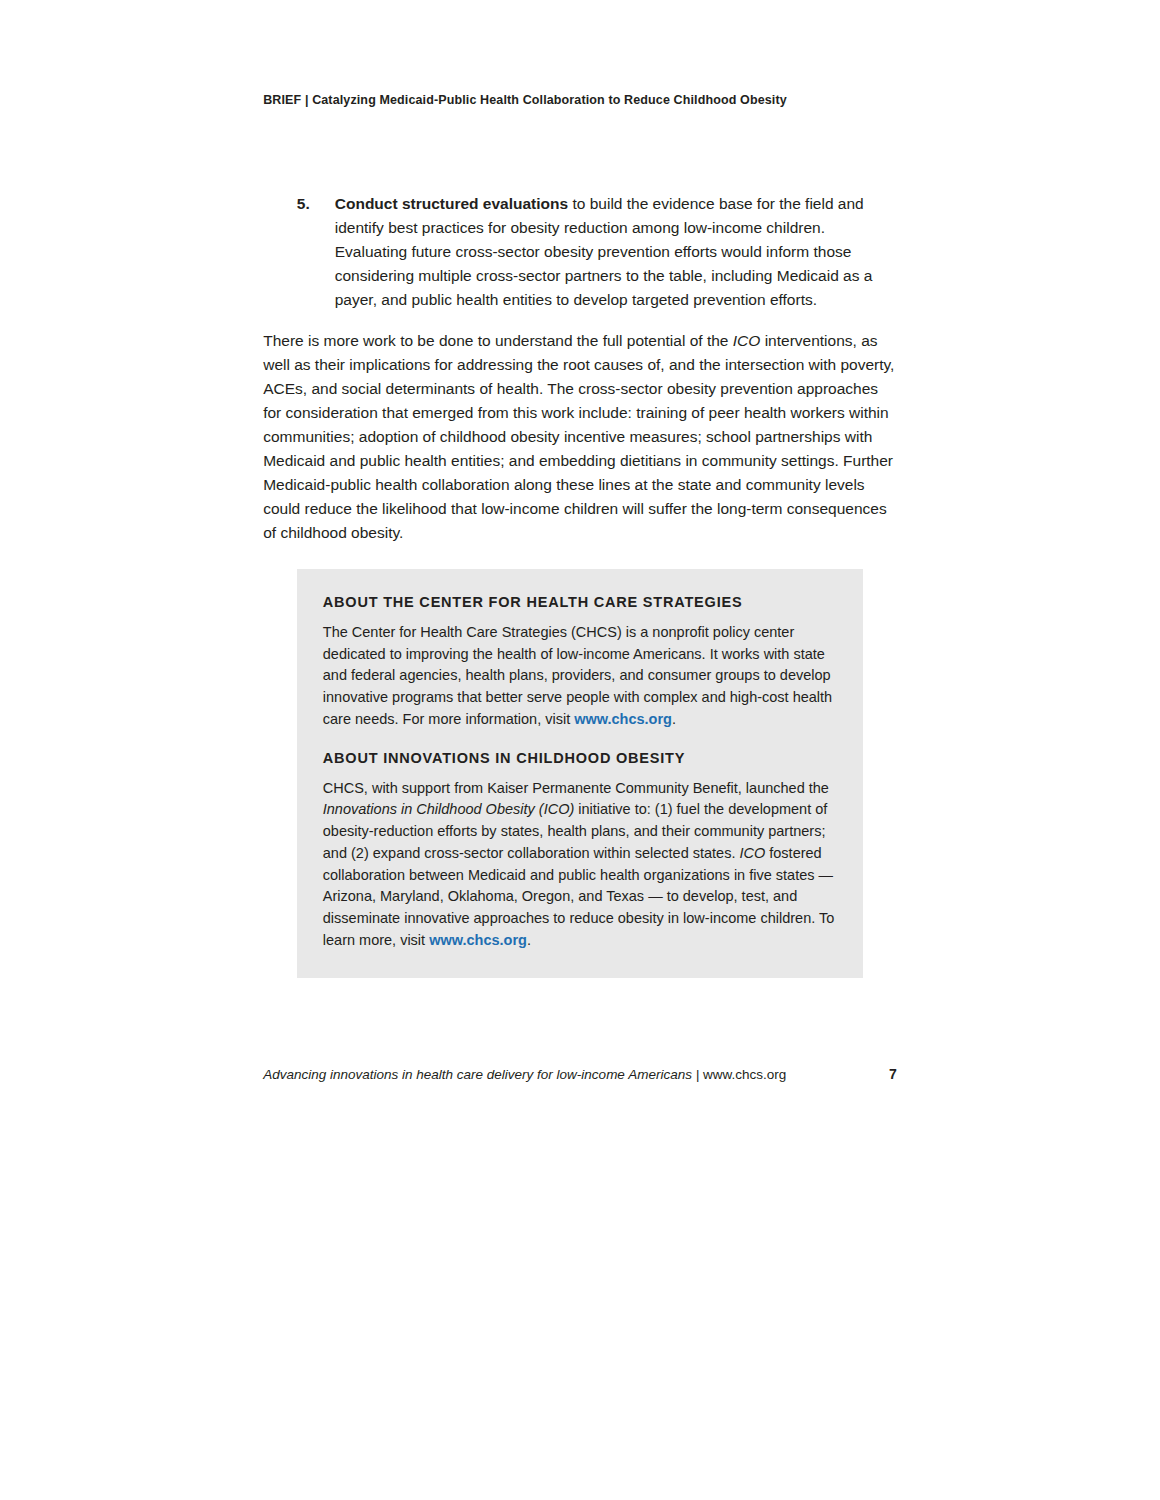BRIEF | Catalyzing Medicaid-Public Health Collaboration to Reduce Childhood Obesity
5. Conduct structured evaluations to build the evidence base for the field and identify best practices for obesity reduction among low-income children. Evaluating future cross-sector obesity prevention efforts would inform those considering multiple cross-sector partners to the table, including Medicaid as a payer, and public health entities to develop targeted prevention efforts.
There is more work to be done to understand the full potential of the ICO interventions, as well as their implications for addressing the root causes of, and the intersection with poverty, ACEs, and social determinants of health. The cross-sector obesity prevention approaches for consideration that emerged from this work include: training of peer health workers within communities; adoption of childhood obesity incentive measures; school partnerships with Medicaid and public health entities; and embedding dietitians in community settings. Further Medicaid-public health collaboration along these lines at the state and community levels could reduce the likelihood that low-income children will suffer the long-term consequences of childhood obesity.
About the Center for Health Care Strategies
The Center for Health Care Strategies (CHCS) is a nonprofit policy center dedicated to improving the health of low-income Americans. It works with state and federal agencies, health plans, providers, and consumer groups to develop innovative programs that better serve people with complex and high-cost health care needs. For more information, visit www.chcs.org.
About Innovations in Childhood Obesity
CHCS, with support from Kaiser Permanente Community Benefit, launched the Innovations in Childhood Obesity (ICO) initiative to: (1) fuel the development of obesity-reduction efforts by states, health plans, and their community partners; and (2) expand cross-sector collaboration within selected states. ICO fostered collaboration between Medicaid and public health organizations in five states — Arizona, Maryland, Oklahoma, Oregon, and Texas — to develop, test, and disseminate innovative approaches to reduce obesity in low-income children. To learn more, visit www.chcs.org.
Advancing innovations in health care delivery for low-income Americans | www.chcs.org
7